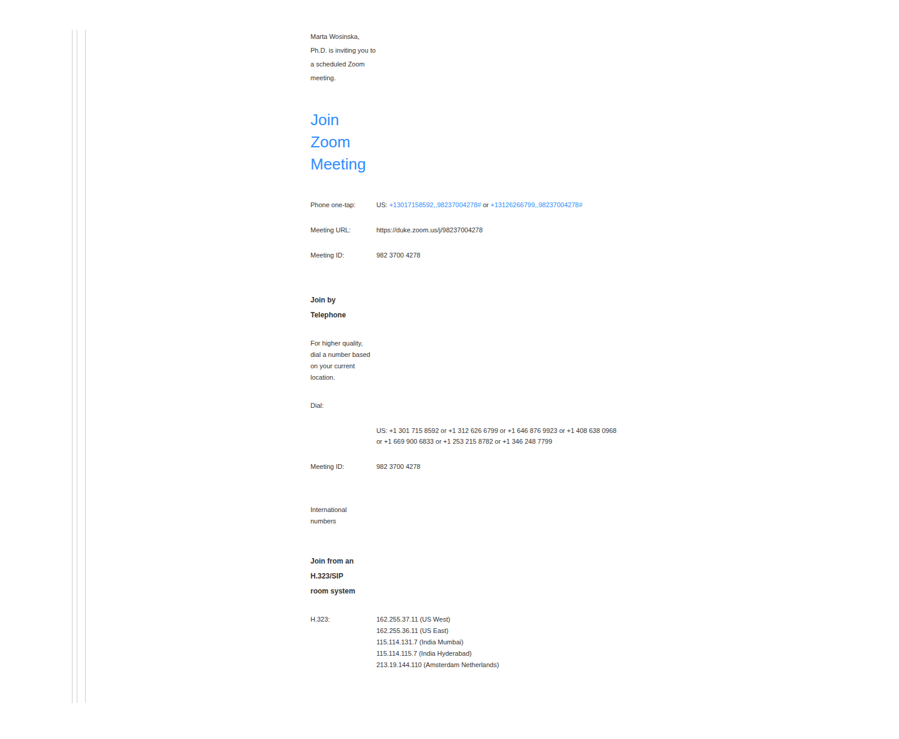Marta Wosinska, Ph.D. is inviting you to a scheduled Zoom meeting.
Join Zoom Meeting
| Phone one-tap: | US: +13017158592,,98237004278# or +13126266799,,98237004278# |
| Meeting URL: | https://duke.zoom.us/j/98237004278 |
| Meeting ID: | 982 3700 4278 |
Join by Telephone
For higher quality, dial a number based on your current location.
| Dial: | |
| | US: +1 301 715 8592 or +1 312 626 6799 or +1 646 876 9923 or +1 408 638 0968 or +1 669 900 6833 or +1 253 215 8782 or +1 346 248 7799 |
| Meeting ID: | 982 3700 4278 |
International numbers
Join from an H.323/SIP room system
| H.323: | 162.255.37.11 (US West) 162.255.36.11 (US East) 115.114.131.7 (India Mumbai) 115.114.115.7 (India Hyderabad) 213.19.144.110 (Amsterdam Netherlands) |